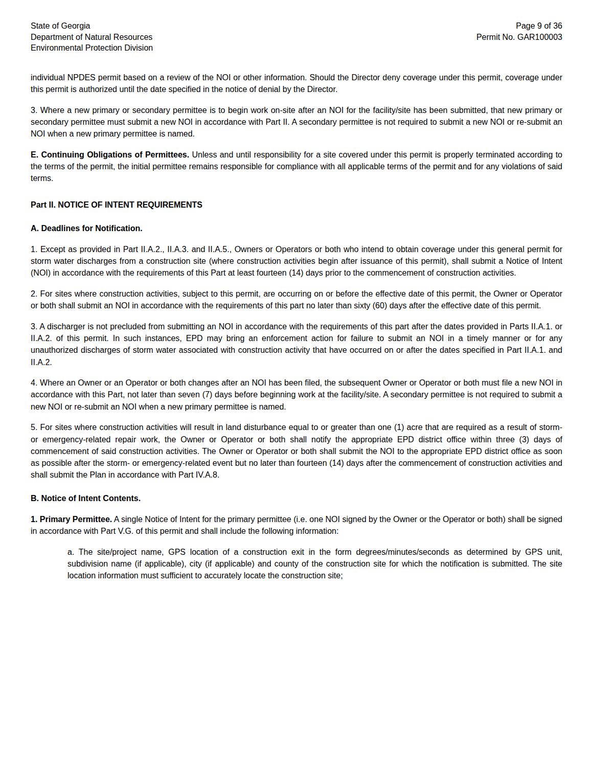State of Georgia
Department of Natural Resources
Environmental Protection Division
Page 9 of 36
Permit No. GAR100003
individual NPDES permit based on a review of the NOI or other information. Should the Director deny coverage under this permit, coverage under this permit is authorized until the date specified in the notice of denial by the Director.
3. Where a new primary or secondary permittee is to begin work on-site after an NOI for the facility/site has been submitted, that new primary or secondary permittee must submit a new NOI in accordance with Part II. A secondary permittee is not required to submit a new NOI or re-submit an NOI when a new primary permittee is named.
E. Continuing Obligations of Permittees. Unless and until responsibility for a site covered under this permit is properly terminated according to the terms of the permit, the initial permittee remains responsible for compliance with all applicable terms of the permit and for any violations of said terms.
Part II. NOTICE OF INTENT REQUIREMENTS
A. Deadlines for Notification.
1. Except as provided in Part II.A.2., II.A.3. and II.A.5., Owners or Operators or both who intend to obtain coverage under this general permit for storm water discharges from a construction site (where construction activities begin after issuance of this permit), shall submit a Notice of Intent (NOI) in accordance with the requirements of this Part at least fourteen (14) days prior to the commencement of construction activities.
2. For sites where construction activities, subject to this permit, are occurring on or before the effective date of this permit, the Owner or Operator or both shall submit an NOI in accordance with the requirements of this part no later than sixty (60) days after the effective date of this permit.
3. A discharger is not precluded from submitting an NOI in accordance with the requirements of this part after the dates provided in Parts II.A.1. or II.A.2. of this permit. In such instances, EPD may bring an enforcement action for failure to submit an NOI in a timely manner or for any unauthorized discharges of storm water associated with construction activity that have occurred on or after the dates specified in Part II.A.1. and II.A.2.
4. Where an Owner or an Operator or both changes after an NOI has been filed, the subsequent Owner or Operator or both must file a new NOI in accordance with this Part, not later than seven (7) days before beginning work at the facility/site. A secondary permittee is not required to submit a new NOI or re-submit an NOI when a new primary permittee is named.
5. For sites where construction activities will result in land disturbance equal to or greater than one (1) acre that are required as a result of storm- or emergency-related repair work, the Owner or Operator or both shall notify the appropriate EPD district office within three (3) days of commencement of said construction activities. The Owner or Operator or both shall submit the NOI to the appropriate EPD district office as soon as possible after the storm- or emergency-related event but no later than fourteen (14) days after the commencement of construction activities and shall submit the Plan in accordance with Part IV.A.8.
B. Notice of Intent Contents.
1. Primary Permittee. A single Notice of Intent for the primary permittee (i.e. one NOI signed by the Owner or the Operator or both) shall be signed in accordance with Part V.G. of this permit and shall include the following information:
a. The site/project name, GPS location of a construction exit in the form degrees/minutes/seconds as determined by GPS unit, subdivision name (if applicable), city (if applicable) and county of the construction site for which the notification is submitted. The site location information must sufficient to accurately locate the construction site;